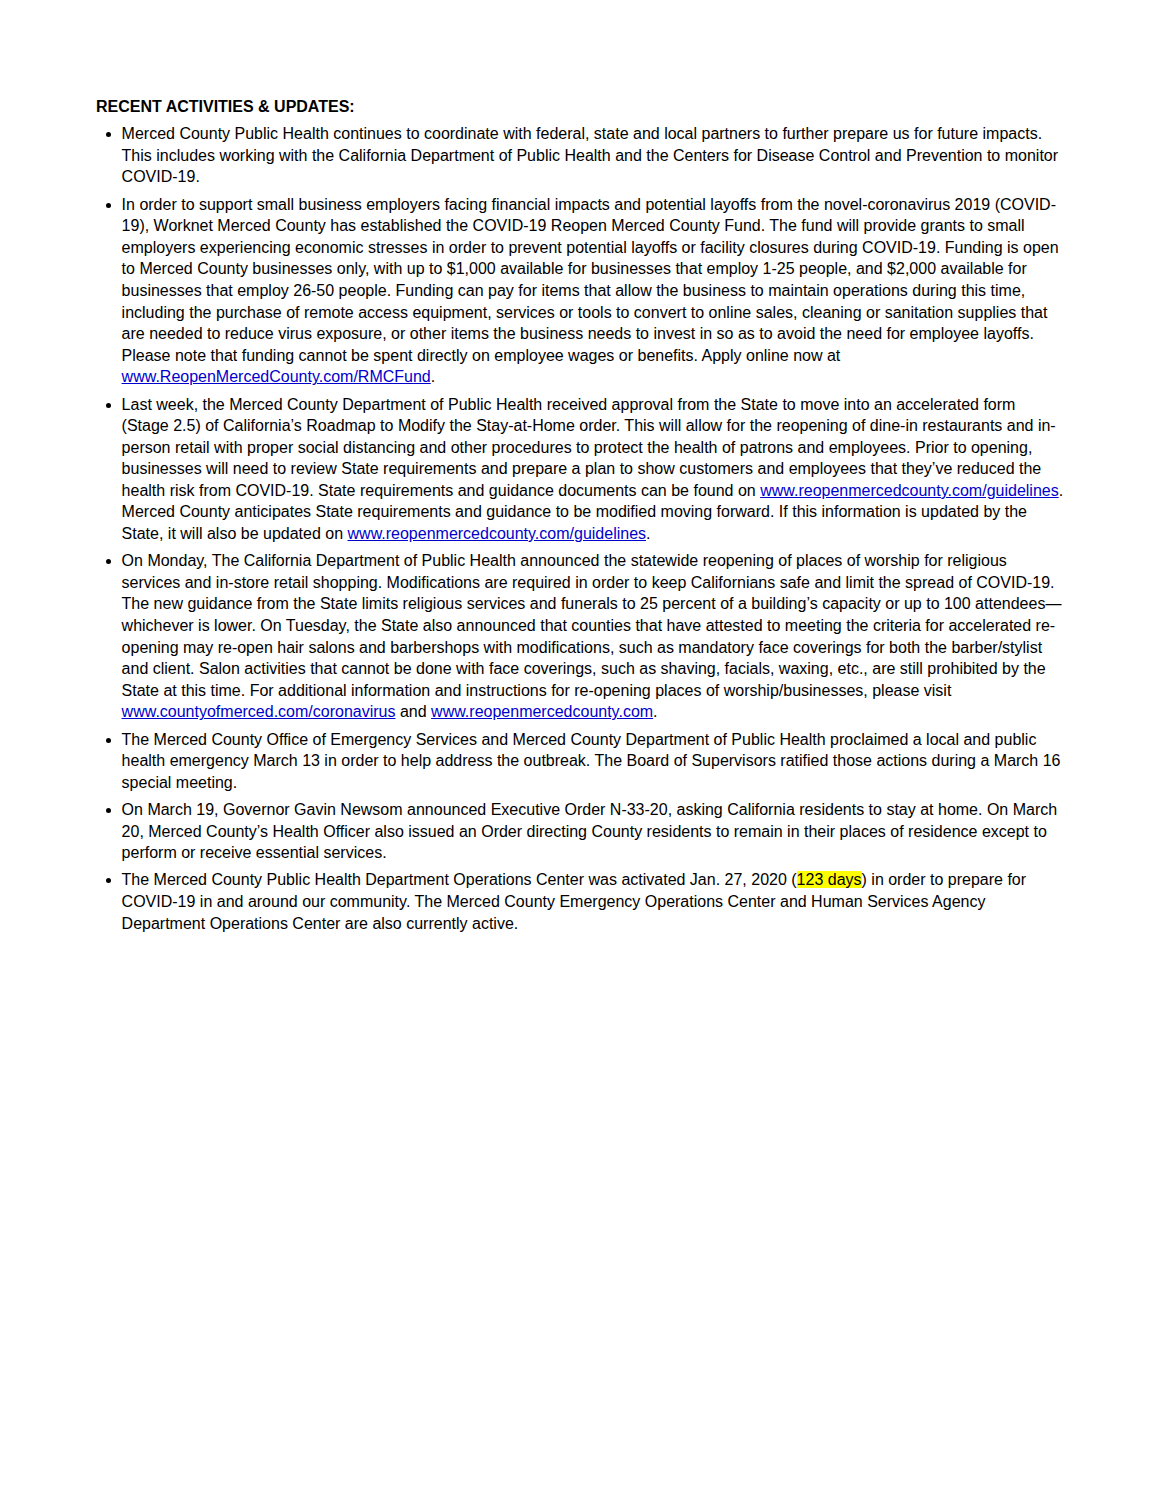RECENT ACTIVITIES & UPDATES:
Merced County Public Health continues to coordinate with federal, state and local partners to further prepare us for future impacts. This includes working with the California Department of Public Health and the Centers for Disease Control and Prevention to monitor COVID-19.
In order to support small business employers facing financial impacts and potential layoffs from the novel-coronavirus 2019 (COVID-19), Worknet Merced County has established the COVID-19 Reopen Merced County Fund. The fund will provide grants to small employers experiencing economic stresses in order to prevent potential layoffs or facility closures during COVID-19. Funding is open to Merced County businesses only, with up to $1,000 available for businesses that employ 1-25 people, and $2,000 available for businesses that employ 26-50 people. Funding can pay for items that allow the business to maintain operations during this time, including the purchase of remote access equipment, services or tools to convert to online sales, cleaning or sanitation supplies that are needed to reduce virus exposure, or other items the business needs to invest in so as to avoid the need for employee layoffs. Please note that funding cannot be spent directly on employee wages or benefits. Apply online now at www.ReopenMercedCounty.com/RMCFund.
Last week, the Merced County Department of Public Health received approval from the State to move into an accelerated form (Stage 2.5) of California’s Roadmap to Modify the Stay-at-Home order. This will allow for the reopening of dine-in restaurants and in-person retail with proper social distancing and other procedures to protect the health of patrons and employees. Prior to opening, businesses will need to review State requirements and prepare a plan to show customers and employees that they’ve reduced the health risk from COVID-19. State requirements and guidance documents can be found on www.reopenmercedcounty.com/guidelines. Merced County anticipates State requirements and guidance to be modified moving forward. If this information is updated by the State, it will also be updated on www.reopenmercedcounty.com/guidelines.
On Monday, The California Department of Public Health announced the statewide reopening of places of worship for religious services and in-store retail shopping. Modifications are required in order to keep Californians safe and limit the spread of COVID-19. The new guidance from the State limits religious services and funerals to 25 percent of a building’s capacity or up to 100 attendees—whichever is lower. On Tuesday, the State also announced that counties that have attested to meeting the criteria for accelerated re-opening may re-open hair salons and barbershops with modifications, such as mandatory face coverings for both the barber/stylist and client. Salon activities that cannot be done with face coverings, such as shaving, facials, waxing, etc., are still prohibited by the State at this time. For additional information and instructions for re-opening places of worship/businesses, please visit www.countyofmerced.com/coronavirus and www.reopenmercedcounty.com.
The Merced County Office of Emergency Services and Merced County Department of Public Health proclaimed a local and public health emergency March 13 in order to help address the outbreak. The Board of Supervisors ratified those actions during a March 16 special meeting.
On March 19, Governor Gavin Newsom announced Executive Order N-33-20, asking California residents to stay at home. On March 20, Merced County’s Health Officer also issued an Order directing County residents to remain in their places of residence except to perform or receive essential services.
The Merced County Public Health Department Operations Center was activated Jan. 27, 2020 (123 days) in order to prepare for COVID-19 in and around our community. The Merced County Emergency Operations Center and Human Services Agency Department Operations Center are also currently active.